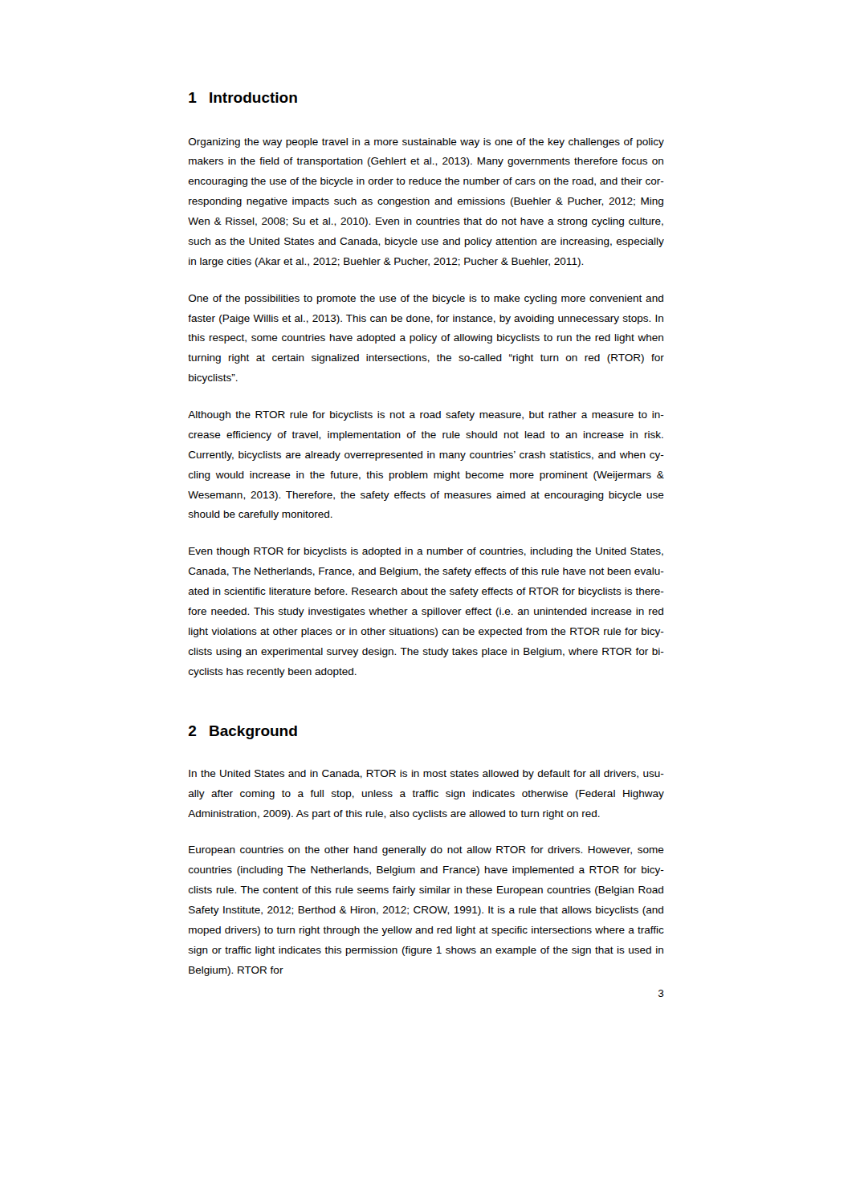1 Introduction
Organizing the way people travel in a more sustainable way is one of the key challenges of policy makers in the field of transportation (Gehlert et al., 2013). Many governments therefore focus on encouraging the use of the bicycle in order to reduce the number of cars on the road, and their corresponding negative impacts such as congestion and emissions (Buehler & Pucher, 2012; Ming Wen & Rissel, 2008; Su et al., 2010). Even in countries that do not have a strong cycling culture, such as the United States and Canada, bicycle use and policy attention are increasing, especially in large cities (Akar et al., 2012; Buehler & Pucher, 2012; Pucher & Buehler, 2011).
One of the possibilities to promote the use of the bicycle is to make cycling more convenient and faster (Paige Willis et al., 2013). This can be done, for instance, by avoiding unnecessary stops. In this respect, some countries have adopted a policy of allowing bicyclists to run the red light when turning right at certain signalized intersections, the so-called “right turn on red (RTOR) for bicyclists”.
Although the RTOR rule for bicyclists is not a road safety measure, but rather a measure to increase efficiency of travel, implementation of the rule should not lead to an increase in risk. Currently, bicyclists are already overrepresented in many countries’ crash statistics, and when cycling would increase in the future, this problem might become more prominent (Weijermars & Wesemann, 2013). Therefore, the safety effects of measures aimed at encouraging bicycle use should be carefully monitored.
Even though RTOR for bicyclists is adopted in a number of countries, including the United States, Canada, The Netherlands, France, and Belgium, the safety effects of this rule have not been evaluated in scientific literature before. Research about the safety effects of RTOR for bicyclists is therefore needed. This study investigates whether a spillover effect (i.e. an unintended increase in red light violations at other places or in other situations) can be expected from the RTOR rule for bicyclists using an experimental survey design. The study takes place in Belgium, where RTOR for bicyclists has recently been adopted.
2 Background
In the United States and in Canada, RTOR is in most states allowed by default for all drivers, usually after coming to a full stop, unless a traffic sign indicates otherwise (Federal Highway Administration, 2009). As part of this rule, also cyclists are allowed to turn right on red.
European countries on the other hand generally do not allow RTOR for drivers. However, some countries (including The Netherlands, Belgium and France) have implemented a RTOR for bicyclists rule. The content of this rule seems fairly similar in these European countries (Belgian Road Safety Institute, 2012; Berthod & Hiron, 2012; CROW, 1991). It is a rule that allows bicyclists (and moped drivers) to turn right through the yellow and red light at specific intersections where a traffic sign or traffic light indicates this permission (figure 1 shows an example of the sign that is used in Belgium). RTOR for
3